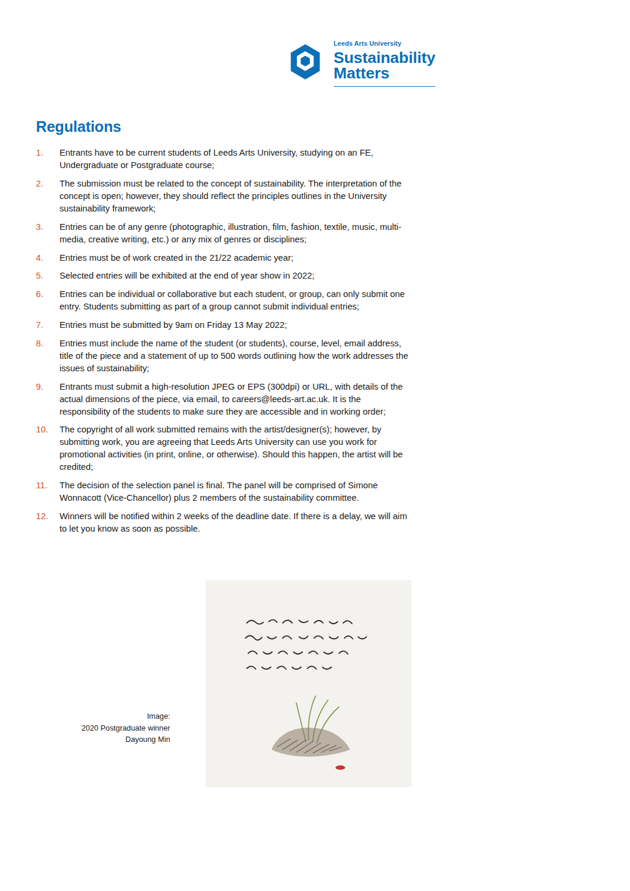Leeds Arts University
Sustainability
Matters
Regulations
Entrants have to be current students of Leeds Arts University, studying on an FE, Undergraduate or Postgraduate course;
The submission must be related to the concept of sustainability. The interpretation of the concept is open; however, they should reflect the principles outlines in the University sustainability framework;
Entries can be of any genre (photographic, illustration, film, fashion, textile, music, multi-media, creative writing, etc.) or any mix of genres or disciplines;
Entries must be of work created in the 21/22 academic year;
Selected entries will be exhibited at the end of year show in 2022;
Entries can be individual or collaborative but each student, or group, can only submit one entry. Students submitting as part of a group cannot submit individual entries;
Entries must be submitted by 9am on Friday 13 May 2022;
Entries must include the name of the student (or students), course, level, email address, title of the piece and a statement of up to 500 words outlining how the work addresses the issues of sustainability;
Entrants must submit a high-resolution JPEG or EPS (300dpi) or URL, with details of the actual dimensions of the piece, via email, to careers@leeds-art.ac.uk. It is the responsibility of the students to make sure they are accessible and in working order;
The copyright of all work submitted remains with the artist/designer(s); however, by submitting work, you are agreeing that Leeds Arts University can use you work for promotional activities (in print, online, or otherwise). Should this happen, the artist will be credited;
The decision of the selection panel is final. The panel will be comprised of Simone Wonnacott (Vice-Chancellor) plus 2 members of the sustainability committee.
Winners will be notified within 2 weeks of the deadline date. If there is a delay, we will aim to let you know as soon as possible.
Image:
2020 Postgraduate winner
Dayoung Min